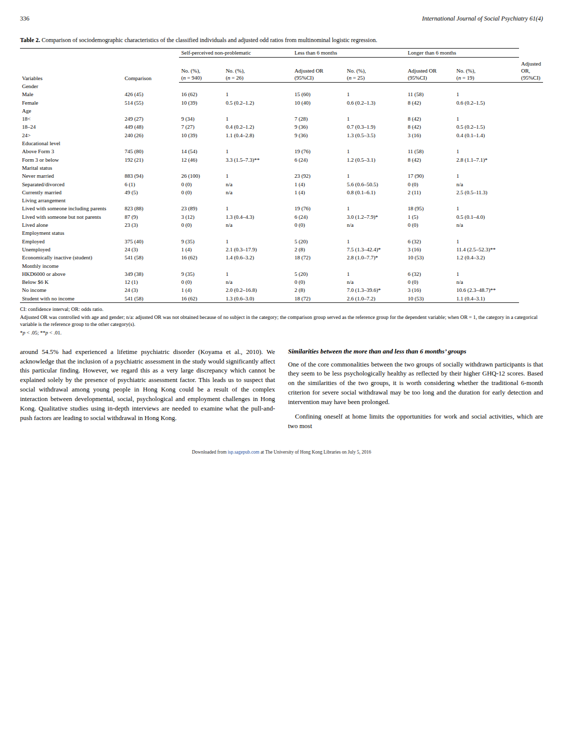336 International Journal of Social Psychiatry 61(4)
Table 2. Comparison of sociodemographic characteristics of the classified individuals and adjusted odd ratios from multinominal logistic regression.
| Variables | Comparison | Self-perceived non-problematic | Less than 6 months | Longer than 6 months |
| --- | --- | --- | --- | --- |
| No. (%), ( n = 940) | No. (%), ( n = 26) | Adjusted OR (95%CI) | No. (%), ( n = 25) | Adjusted OR (95%CI) | No. (%), ( n = 19) | Adjusted OR, (95%CI) |
| Gender | | | | | | | |
| Male | 426 (45) | 16 (62) | 1 | 15 (60) | 1 | 11 (58) | 1 |
| Female | 514 (55) | 10 (39) | 0.5 (0.2–1.2) | 10 (40) | 0.6 (0.2–1.3) | 8 (42) | 0.6 (0.2–1.5) |
| Age | | | | | | | |
| 18< | 249 (27) | 9 (34) | 1 | 7 (28) | 1 | 8 (42) | 1 |
| 18–24 | 449 (48) | 7 (27) | 0.4 (0.2–1.2) | 9 (36) | 0.7 (0.3–1.9) | 8 (42) | 0.5 (0.2–1.5) |
| 24> | 240 (26) | 10 (39) | 1.1 (0.4–2.8) | 9 (36) | 1.3 (0.5–3.5) | 3 (16) | 0.4 (0.1–1.4) |
| Educational level | | | | | | | |
| Above Form 3 | 745 (80) | 14 (54) | 1 | 19 (76) | 1 | 11 (58) | 1 |
| Form 3 or below | 192 (21) | 12 (46) | 3.3 (1.5–7.3)** | 6 (24) | 1.2 (0.5–3.1) | 8 (42) | 2.8 (1.1–7.1)* |
| Marital status | | | | | | | |
| Never married | 883 (94) | 26 (100) | 1 | 23 (92) | 1 | 17 (90) | 1 |
| Separated/divorced | 6 (1) | 0 (0) | n/a | 1 (4) | 5.6 (0.6–50.5) | 0 (0) | n/a |
| Currently married | 49 (5) | 0 (0) | n/a | 1 (4) | 0.8 (0.1–6.1) | 2 (11) | 2.5 (0.5–11.3) |
| Living arrangement | | | | | | | |
| Lived with someone including parents | 823 (88) | 23 (89) | 1 | 19 (76) | 1 | 18 (95) | 1 |
| Lived with someone but not parents | 87 (9) | 3 (12) | 1.3 (0.4–4.3) | 6 (24) | 3.0 (1.2–7.9)* | 1 (5) | 0.5 (0.1–4.0) |
| Lived alone | 23 (3) | 0 (0) | n/a | 0 (0) | n/a | 0 (0) | n/a |
| Employment status | | | | | | | |
| Employed | 375 (40) | 9 (35) | 1 | 5 (20) | 1 | 6 (32) | 1 |
| Unemployed | 24 (3) | 1 (4) | 2.1 (0.3–17.9) | 2 (8) | 7.5 (1.3–42.4)* | 3 (16) | 11.4 (2.5–52.3)** |
| Economically inactive (student) | 541 (58) | 16 (62) | 1.4 (0.6–3.2) | 18 (72) | 2.8 (1.0–7.7)* | 10 (53) | 1.2 (0.4–3.2) |
| Monthly income | | | | | | | |
| HKD6000 or above | 349 (38) | 9 (35) | 1 | 5 (20) | 1 | 6 (32) | 1 |
| Below $6 K | 12 (1) | 0 (0) | n/a | 0 (0) | n/a | 0 (0) | n/a |
| No income | 24 (3) | 1 (4) | 2.0 (0.2–16.8) | 2 (8) | 7.0 (1.3–39.6)* | 3 (16) | 10.6 (2.3–48.7)** |
| Student with no income | 541 (58) | 16 (62) | 1.3 (0.6–3.0) | 18 (72) | 2.6 (1.0–7.2) | 10 (53) | 1.1 (0.4–3.1) |
CI: confidence interval; OR: odds ratio.
Adjusted OR was controlled with age and gender; n/a: adjusted OR was not obtained because of no subject in the category; the comparison group served as the reference group for the dependent variable; when OR = 1, the category in a categorical variable is the reference group to the other category(s).
*p < .05; **p < .01.
around 54.5% had experienced a lifetime psychiatric disorder (Koyama et al., 2010). We acknowledge that the inclusion of a psychiatric assessment in the study would significantly affect this particular finding. However, we regard this as a very large discrepancy which cannot be explained solely by the presence of psychiatric assessment factor. This leads us to suspect that social withdrawal among young people in Hong Kong could be a result of the complex interaction between developmental, social, psychological and employment challenges in Hong Kong. Qualitative studies using in-depth interviews are needed to examine what the pull-and-push factors are leading to social withdrawal in Hong Kong.
Similarities between the more than and less than 6 months’ groups
One of the core commonalities between the two groups of socially withdrawn participants is that they seem to be less psychologically healthy as reflected by their higher GHQ-12 scores. Based on the similarities of the two groups, it is worth considering whether the traditional 6-month criterion for severe social withdrawal may be too long and the duration for early detection and intervention may have been prolonged.
Confining oneself at home limits the opportunities for work and social activities, which are two most
Downloaded from isp.sagepub.com at The University of Hong Kong Libraries on July 5, 2016